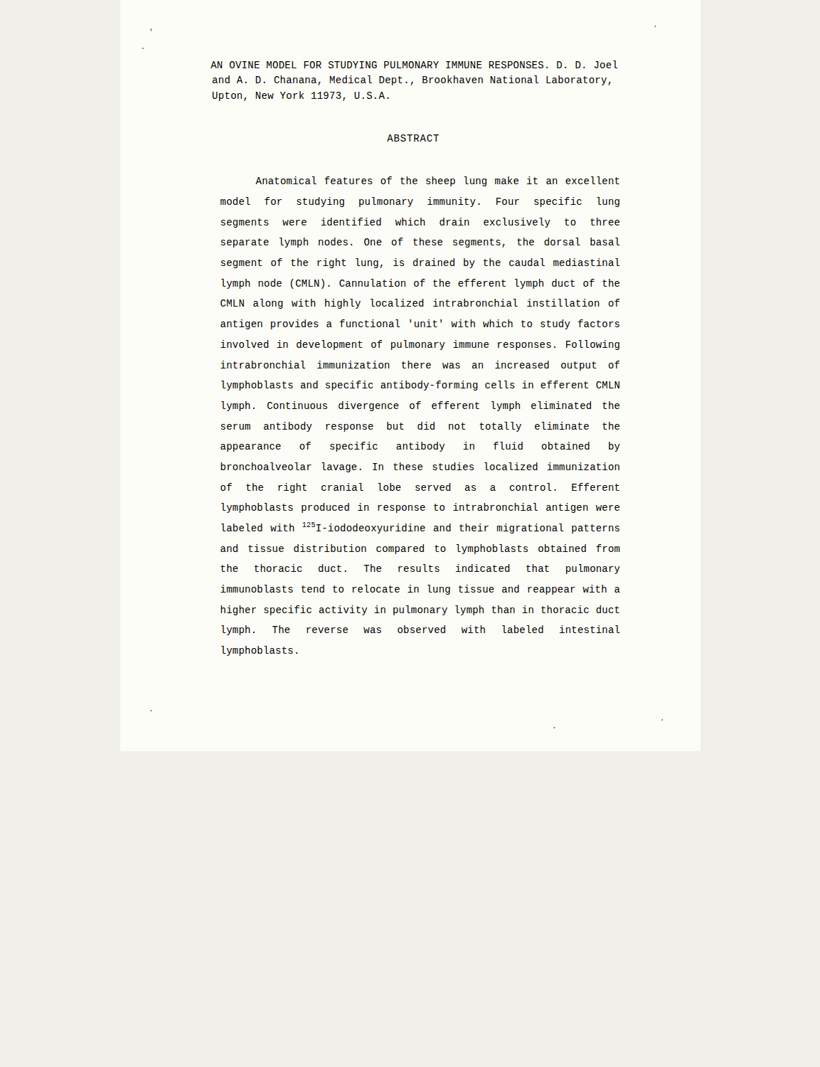' . . . . .
AN OVINE MODEL FOR STUDYING PULMONARY IMMUNE RESPONSES. D. D. Joel and A. D. Chanana, Medical Dept., Brookhaven National Laboratory, Upton, New York 11973, U.S.A.
ABSTRACT
Anatomical features of the sheep lung make it an excellent model for studying pulmonary immunity. Four specific lung segments were identified which drain exclusively to three separate lymph nodes. One of these segments, the dorsal basal segment of the right lung, is drained by the caudal mediastinal lymph node (CMLN). Cannulation of the efferent lymph duct of the CMLN along with highly localized intrabronchial instillation of antigen provides a functional 'unit' with which to study factors involved in development of pulmonary immune responses. Following intrabronchial immunization there was an increased output of lymphoblasts and specific antibody-forming cells in efferent CMLN lymph. Continuous divergence of efferent lymph eliminated the serum antibody response but did not totally eliminate the appearance of specific antibody in fluid obtained by bronchoalveolar lavage. In these studies localized immunization of the right cranial lobe served as a control. Efferent lymphoblasts produced in response to intrabronchial antigen were labeled with 125I-iododeoxyuridine and their migrational patterns and tissue distribution compared to lymphoblasts obtained from the thoracic duct. The results indicated that pulmonary immunoblasts tend to relocate in lung tissue and reappear with a higher specific activity in pulmonary lymph than in thoracic duct lymph. The reverse was observed with labeled intestinal lymphoblasts.